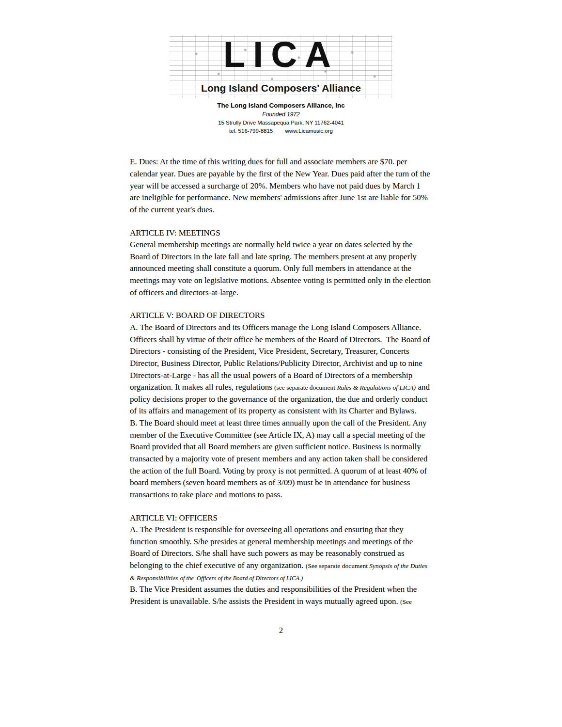LICA
Long Island Composers' Alliance
The Long Island Composers Alliance, Inc
Founded 1972
15 Strully Drive Massapequa Park, NY 11762-4041
tel. 516-799-8815 www.Licamusic.org
E. Dues: At the time of this writing dues for full and associate members are $70. per calendar year. Dues are payable by the first of the New Year. Dues paid after the turn of the year will be accessed a surcharge of 20%. Members who have not paid dues by March 1 are ineligible for performance. New members' admissions after June 1st are liable for 50% of the current year's dues.
ARTICLE IV: MEETINGS
General membership meetings are normally held twice a year on dates selected by the Board of Directors in the late fall and late spring. The members present at any properly announced meeting shall constitute a quorum. Only full members in attendance at the meetings may vote on legislative motions. Absentee voting is permitted only in the election of officers and directors-at-large.
ARTICLE V: BOARD OF DIRECTORS
A. The Board of Directors and its Officers manage the Long Island Composers Alliance. Officers shall by virtue of their office be members of the Board of Directors. The Board of Directors - consisting of the President, Vice President, Secretary, Treasurer, Concerts Director, Business Director, Public Relations/Publicity Director, Archivist and up to nine Directors-at-Large - has all the usual powers of a Board of Directors of a membership organization. It makes all rules, regulations (see separate document Rules & Regulations of LICA) and policy decisions proper to the governance of the organization, the due and orderly conduct of its affairs and management of its property as consistent with its Charter and Bylaws.
B. The Board should meet at least three times annually upon the call of the President. Any member of the Executive Committee (see Article IX, A) may call a special meeting of the Board provided that all Board members are given sufficient notice. Business is normally transacted by a majority vote of present members and any action taken shall be considered the action of the full Board. Voting by proxy is not permitted. A quorum of at least 40% of board members (seven board members as of 3/09) must be in attendance for business transactions to take place and motions to pass.
ARTICLE VI: OFFICERS
A. The President is responsible for overseeing all operations and ensuring that they function smoothly. S/he presides at general membership meetings and meetings of the Board of Directors. S/he shall have such powers as may be reasonably construed as belonging to the chief executive of any organization. (See separate document Synopsis of the Duties & Responsibilities of the Officers of the Board of Directors of LICA.)
B. The Vice President assumes the duties and responsibilities of the President when the President is unavailable. S/he assists the President in ways mutually agreed upon. (See
2